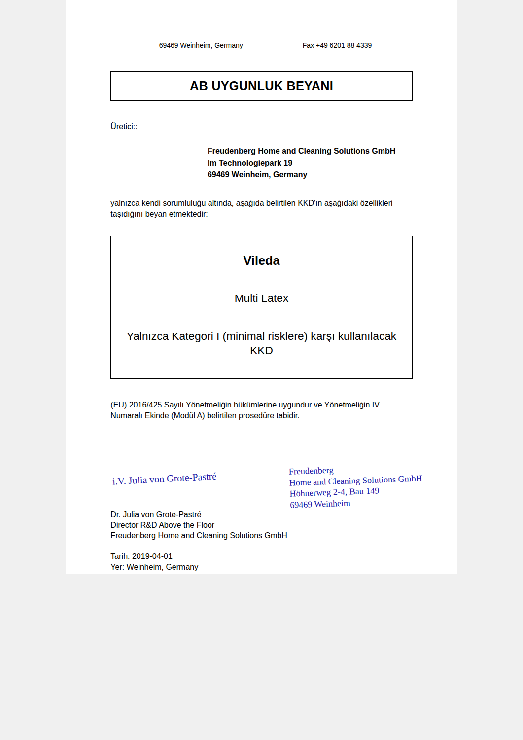69469 Weinheim, Germany Fax +49 6201 88 4339
AB UYGUNLUK BEYANI
Üretici::
Freudenberg Home and Cleaning Solutions GmbH
Im Technologiepark 19
69469 Weinheim, Germany
yalnızca kendi sorumluluğu altında, aşağıda belirtilen KKD'ın aşağıdaki özellikleri taşıdığını beyan etmektedir:
Vileda
Multi Latex
Yalnızca Kategori I (minimal risklere) karşı kullanılacak KKD
(EU) 2016/425 Sayılı Yönetmeliğin hükümlerine uygundur ve Yönetmeliğin IV Numaralı Ekinde (Modül A) belirtilen prosedüre tabidir.
i.V. Julia von Grote-Pastré
Freudenberg
Home and Cleaning Solutions GmbH
Höhnerweg 2-4, Bau 149
69469 Weinheim
Dr. Julia von Grote-Pastré
Director R&D Above the Floor
Freudenberg Home and Cleaning Solutions GmbH
Tarih: 2019-04-01
Yer: Weinheim, Germany